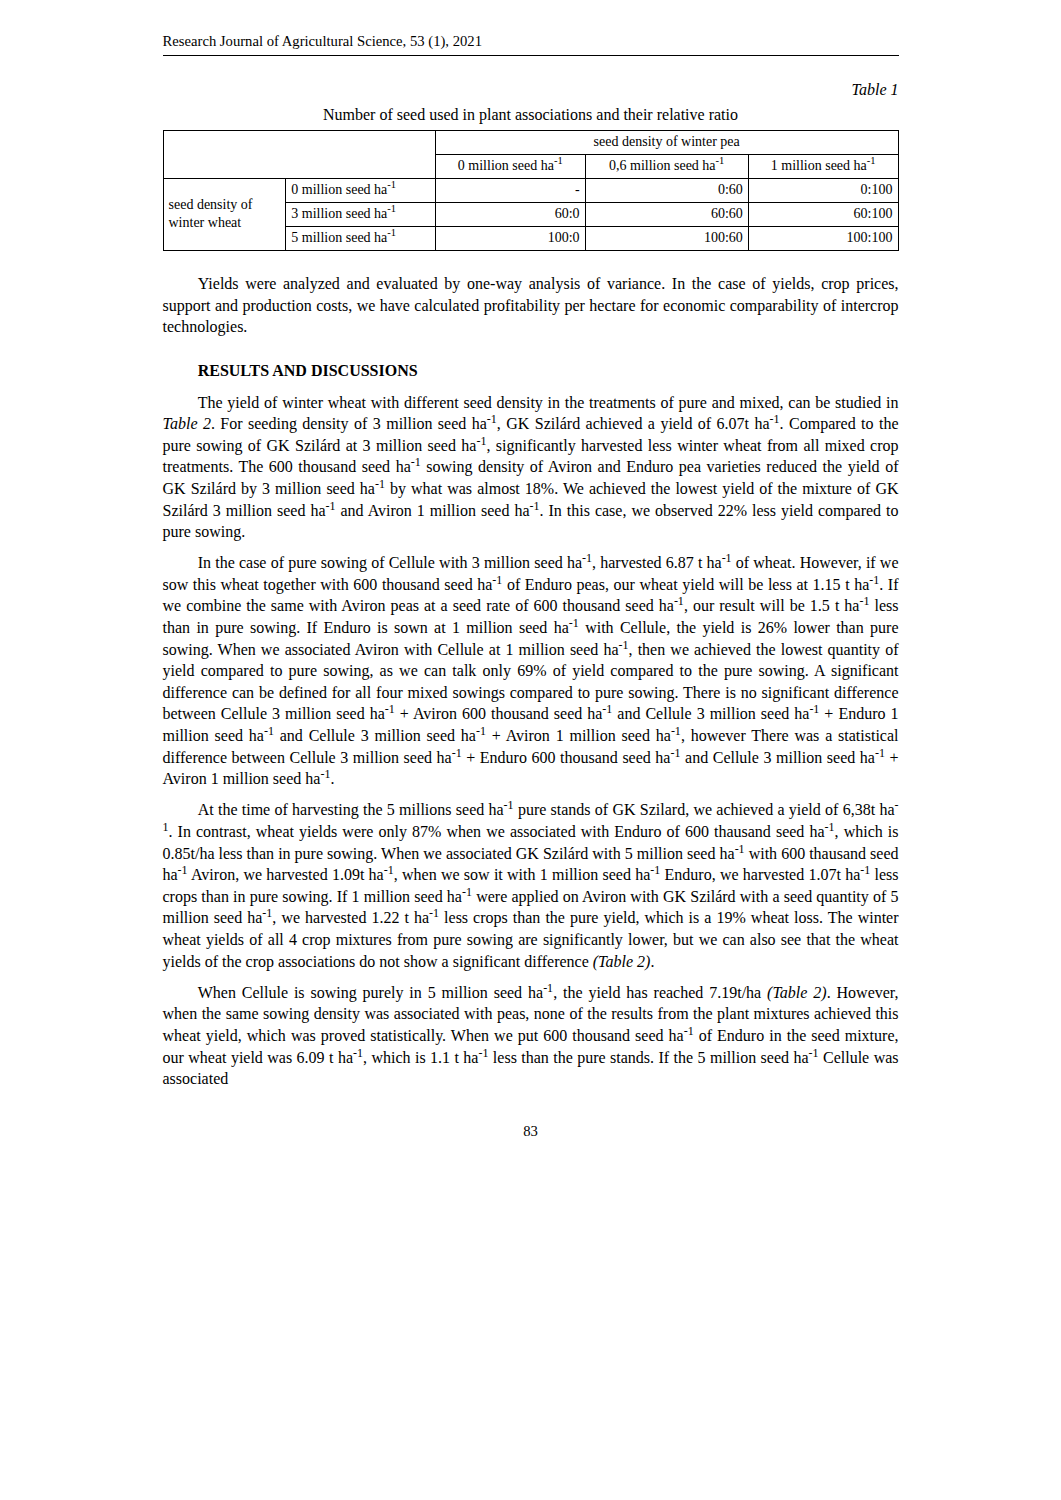Research Journal of Agricultural Science, 53 (1), 2021
Table 1
Number of seed used in plant associations and their relative ratio
| | seed density of winter pea |
| 0 million seed ha -1 | 0,6 million seed ha -1 | 1 million seed ha -1 |
| seed density of winter wheat | 0 million seed ha -1 | - | 0:60 | 0:100 |
| 3 million seed ha -1 | 60:0 | 60:60 | 60:100 |
| 5 million seed ha -1 | 100:0 | 100:60 | 100:100 |
Yields were analyzed and evaluated by one-way analysis of variance. In the case of yields, crop prices, support and production costs, we have calculated profitability per hectare for economic comparability of intercrop technologies.
RESULTS AND DISCUSSIONS
The yield of winter wheat with different seed density in the treatments of pure and mixed, can be studied in Table 2. For seeding density of 3 million seed ha-1, GK Szilárd achieved a yield of 6.07t ha-1. Compared to the pure sowing of GK Szilárd at 3 million seed ha-1, significantly harvested less winter wheat from all mixed crop treatments. The 600 thousand seed ha-1 sowing density of Aviron and Enduro pea varieties reduced the yield of GK Szilárd by 3 million seed ha-1 by what was almost 18%. We achieved the lowest yield of the mixture of GK Szilárd 3 million seed ha-1 and Aviron 1 million seed ha-1. In this case, we observed 22% less yield compared to pure sowing.
In the case of pure sowing of Cellule with 3 million seed ha-1, harvested 6.87 t ha-1 of wheat. However, if we sow this wheat together with 600 thousand seed ha-1 of Enduro peas, our wheat yield will be less at 1.15 t ha-1. If we combine the same with Aviron peas at a seed rate of 600 thousand seed ha-1, our result will be 1.5 t ha-1 less than in pure sowing. If Enduro is sown at 1 million seed ha-1 with Cellule, the yield is 26% lower than pure sowing. When we associated Aviron with Cellule at 1 million seed ha-1, then we achieved the lowest quantity of yield compared to pure sowing, as we can talk only 69% of yield compared to the pure sowing. A significant difference can be defined for all four mixed sowings compared to pure sowing. There is no significant difference between Cellule 3 million seed ha-1 + Aviron 600 thousand seed ha-1 and Cellule 3 million seed ha-1 + Enduro 1 million seed ha-1 and Cellule 3 million seed ha-1 + Aviron 1 million seed ha-1, however There was a statistical difference between Cellule 3 million seed ha-1 + Enduro 600 thousand seed ha-1 and Cellule 3 million seed ha-1 + Aviron 1 million seed ha-1.
At the time of harvesting the 5 millions seed ha-1 pure stands of GK Szilard, we achieved a yield of 6,38t ha-1. In contrast, wheat yields were only 87% when we associated with Enduro of 600 thausand seed ha-1, which is 0.85t/ha less than in pure sowing. When we associated GK Szilárd with 5 million seed ha-1 with 600 thausand seed ha-1 Aviron, we harvested 1.09t ha-1, when we sow it with 1 million seed ha-1 Enduro, we harvested 1.07t ha-1 less crops than in pure sowing. If 1 million seed ha-1 were applied on Aviron with GK Szilárd with a seed quantity of 5 million seed ha-1, we harvested 1.22 t ha-1 less crops than the pure yield, which is a 19% wheat loss. The winter wheat yields of all 4 crop mixtures from pure sowing are significantly lower, but we can also see that the wheat yields of the crop associations do not show a significant difference (Table 2).
When Cellule is sowing purely in 5 million seed ha-1, the yield has reached 7.19t/ha (Table 2). However, when the same sowing density was associated with peas, none of the results from the plant mixtures achieved this wheat yield, which was proved statistically. When we put 600 thousand seed ha-1 of Enduro in the seed mixture, our wheat yield was 6.09 t ha-1, which is 1.1 t ha-1 less than the pure stands. If the 5 million seed ha-1 Cellule was associated
83